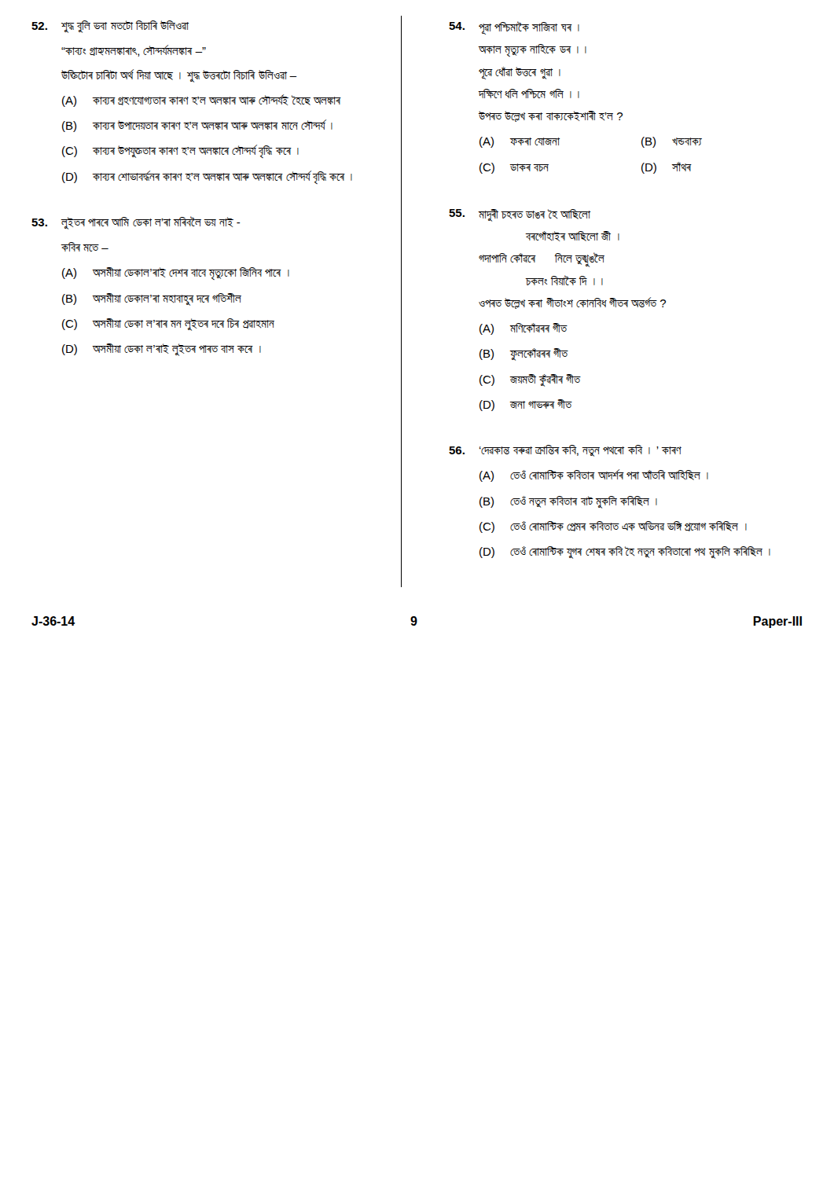52.
শুদ্ধ বুলি ভবা মতটো বিচাৰি উলিওৱা
“কাব্যং গ্ৰাহ্যমলঙ্কাৰাৎ, সৌন্দৰ্যমলঙ্কাৰ –”
উক্তিটোৰ চাৰিটা অৰ্থ দিয়া আছে । শুদ্ধ উত্তৰটো বিচাৰি উলিওৱা –
(A) কাব্যৰ গ্ৰহণযোগ্যতাৰ কাৰণ হ’ল অলঙ্কাৰ আৰু সৌন্দৰ্যই হৈছে অলঙ্কাৰ
(B) কাব্যৰ উপাদেয়তাৰ কাৰণ হ’ল অলঙ্কাৰ আৰু অলঙ্কাৰ মানে সৌন্দৰ্য ।
(C) কাব্যৰ উপযুক্ততাৰ কাৰণ হ’ল অলঙ্কাৰে সৌন্দৰ্য বৃদ্ধি কৰে ।
(D) কাব্যৰ শোভাবৰ্দ্ধনৰ কাৰণ হ’ল অলঙ্কাৰ আৰু অলঙ্কাৰে সৌন্দৰ্য বৃদ্ধি কৰে ।
53.
লুইতৰ পাৰৰে আমি ডেকা ল’ৰা মৰিবলৈ ভয় নাই -
কবিৰ মতে –
(A) অসমীয়া ডেকাল’ৰাই দেশৰ বাবে মৃত্যুকো জিনিব পাৰে ।
(B) অসমীয়া ডেকাল’ৰা মহাবাহুৰ দৰে গতিশীল
(C) অসমীয়া ডেকা ল’ৰাৰ মন লুইতৰ দৰে চিৰ প্ৰৱাহমান
(D) অসমীয়া ডেকা ল’ৰাই লুইতৰ পাৰত বাস কৰে ।
54.
পূৱা পশ্চিমাকৈ সাজিবা ঘৰ ।
অকাল মৃত্যুক নাহিকে ডৰ ।।
পূৱে ধোঁৱা উত্তৰে গুৱা ।
দক্ষিণে ধলি পশ্চিমে গলি ।।
উপৰত উল্লেখ কৰা বাক্যকেইশাৰী হ’ল ?
(A) ফকৰা যোজনা
(B) খন্ডবাক্য
(C) ডাকৰ বচন
(D) সাঁথৰ
55.
মাদুৰী চহৰত ডাঙৰ হৈ আছিলো
বৰগোঁহাইৰ আছিলো জী ।
গদাপানি কোঁৱৰে নিলে তুঙ্খুঙলৈ
চকলং বিয়াকৈ দি ।।
ওপৰত উল্লেখ কৰা গীতাংশ কোনবিধ গীতৰ অন্তৰ্গত ?
(A) মণিকোঁৱৰৰ গীত
(B) ফুলকোঁৱৰৰ গীত
(C) জয়মতী কুঁৱৰীৰ গীত
(D) জনা গাভৰুৰ গীত
56.
‘দেৱকান্ত বৰুৱা ক্ৰান্তিৰ কবি, নতুন পথৰো কবি । ’ কাৰণ
(A) তেওঁ ৰোমান্টিক কবিতাৰ আদৰ্শৰ পৰা আঁতৰি আহিছিল ।
(B) তেওঁ নতুন কবিতাৰ বাট মুকলি কৰিছিল ।
(C) তেওঁ ৰোমান্টিক প্ৰেমৰ কবিতাত এক অভিনৱ ভঙ্গি প্ৰয়োগ কৰিছিল ।
(D) তেওঁ ৰোমান্টিক যুগৰ শেষৰ কবি হৈ নতুন কবিতাৰো পথ মুকলি কৰিছিল ।
J-36-14
9
Paper-III